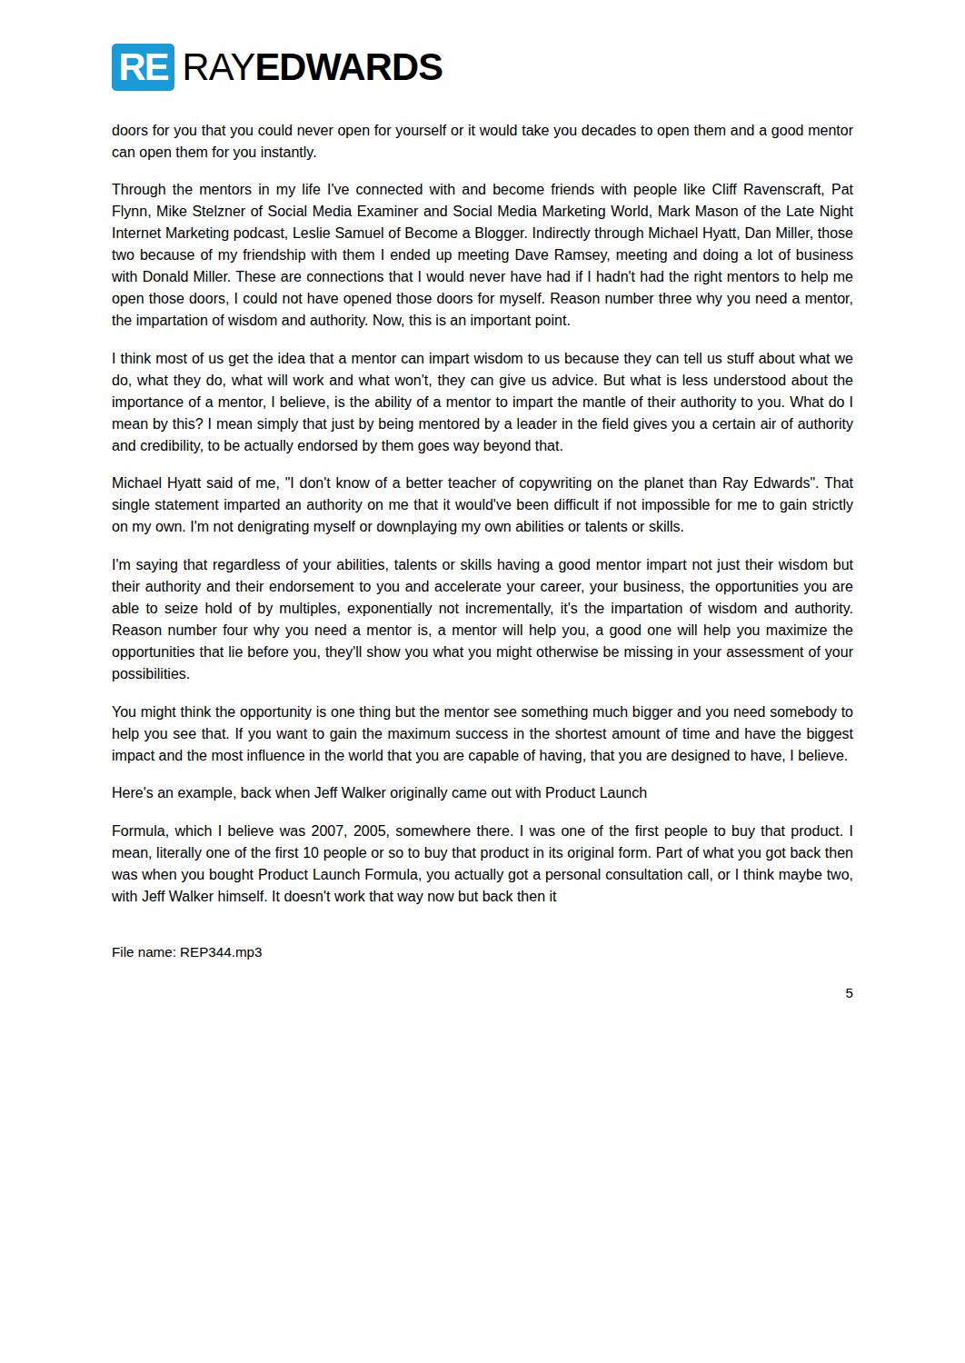RE RAYEDWARDS
doors for you that you could never open for yourself or it would take you decades to open them and a good mentor can open them for you instantly.
Through the mentors in my life I've connected with and become friends with people like Cliff Ravenscraft, Pat Flynn, Mike Stelzner of Social Media Examiner and Social Media Marketing World, Mark Mason of the Late Night Internet Marketing podcast, Leslie Samuel of Become a Blogger. Indirectly through Michael Hyatt, Dan Miller, those two because of my friendship with them I ended up meeting Dave Ramsey, meeting and doing a lot of business with Donald Miller. These are connections that I would never have had if I hadn't had the right mentors to help me open those doors, I could not have opened those doors for myself. Reason number three why you need a mentor, the impartation of wisdom and authority. Now, this is an important point.
I think most of us get the idea that a mentor can impart wisdom to us because they can tell us stuff about what we do, what they do, what will work and what won't, they can give us advice. But what is less understood about the importance of a mentor, I believe, is the ability of a mentor to impart the mantle of their authority to you. What do I mean by this? I mean simply that just by being mentored by a leader in the field gives you a certain air of authority and credibility, to be actually endorsed by them goes way beyond that.
Michael Hyatt said of me, "I don't know of a better teacher of copywriting on the planet than Ray Edwards". That single statement imparted an authority on me that it would've been difficult if not impossible for me to gain strictly on my own. I'm not denigrating myself or downplaying my own abilities or talents or skills.
I'm saying that regardless of your abilities, talents or skills having a good mentor impart not just their wisdom but their authority and their endorsement to you and accelerate your career, your business, the opportunities you are able to seize hold of by multiples, exponentially not incrementally, it's the impartation of wisdom and authority. Reason number four why you need a mentor is, a mentor will help you, a good one will help you maximize the opportunities that lie before you, they'll show you what you might otherwise be missing in your assessment of your possibilities.
You might think the opportunity is one thing but the mentor see something much bigger and you need somebody to help you see that. If you want to gain the maximum success in the shortest amount of time and have the biggest impact and the most influence in the world that you are capable of having, that you are designed to have, I believe.
Here's an example, back when Jeff Walker originally came out with Product Launch
Formula, which I believe was 2007, 2005, somewhere there. I was one of the first people to buy that product. I mean, literally one of the first 10 people or so to buy that product in its original form. Part of what you got back then was when you bought Product Launch Formula, you actually got a personal consultation call, or I think maybe two, with Jeff Walker himself. It doesn't work that way now but back then it
File name: REP344.mp3
5